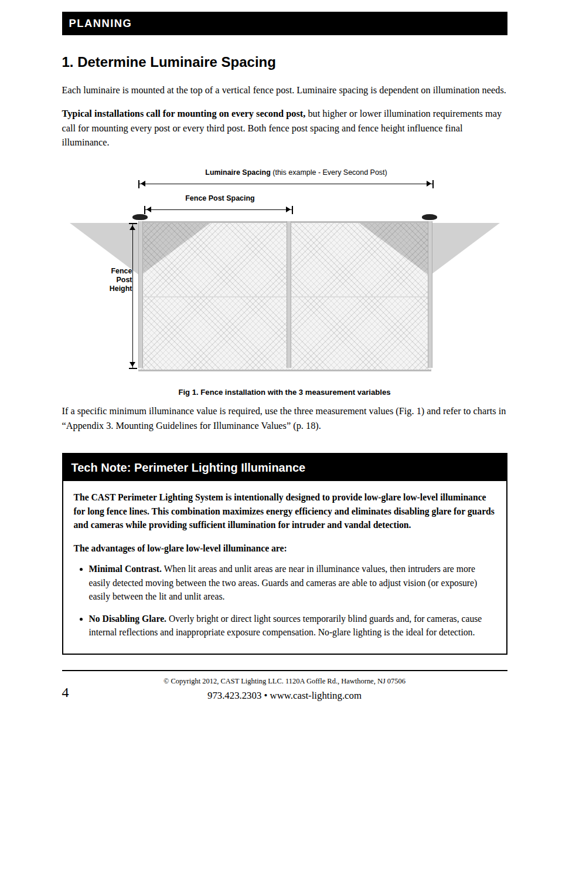PLANNING
1. Determine Luminaire Spacing
Each luminaire is mounted at the top of a vertical fence post. Luminaire spacing is dependent on illumination needs.
Typical installations call for mounting on every second post, but higher or lower illumination requirements may call for mounting every post or every third post. Both fence post spacing and fence height influence final illuminance.
Luminaire Spacing (this example - Every Second Post)
Fence Post Spacing
Fence
Post
Height
Fig 1. Fence installation with the 3 measurement variables
If a specific minimum illuminance value is required, use the three measurement values (Fig. 1) and refer to charts in “Appendix 3. Mounting Guidelines for Illuminance Values” (p. 18).
Tech Note: Perimeter Lighting Illuminance
The CAST Perimeter Lighting System is intentionally designed to provide low-glare low-level illuminance for long fence lines. This combination maximizes energy efficiency and eliminates disabling glare for guards and cameras while providing sufficient illumination for intruder and vandal detection.
The advantages of low-glare low-level illuminance are:
Minimal Contrast. When lit areas and unlit areas are near in illuminance values, then intruders are more easily detected moving between the two areas. Guards and cameras are able to adjust vision (or exposure) easily between the lit and unlit areas.
No Disabling Glare. Overly bright or direct light sources temporarily blind guards and, for cameras, cause internal reflections and inappropriate exposure compensation. No-glare lighting is the ideal for detection.
4
© Copyright 2012, CAST Lighting LLC. 1120A Goffle Rd., Hawthorne, NJ 07506
973.423.2303 • www.cast-lighting.com